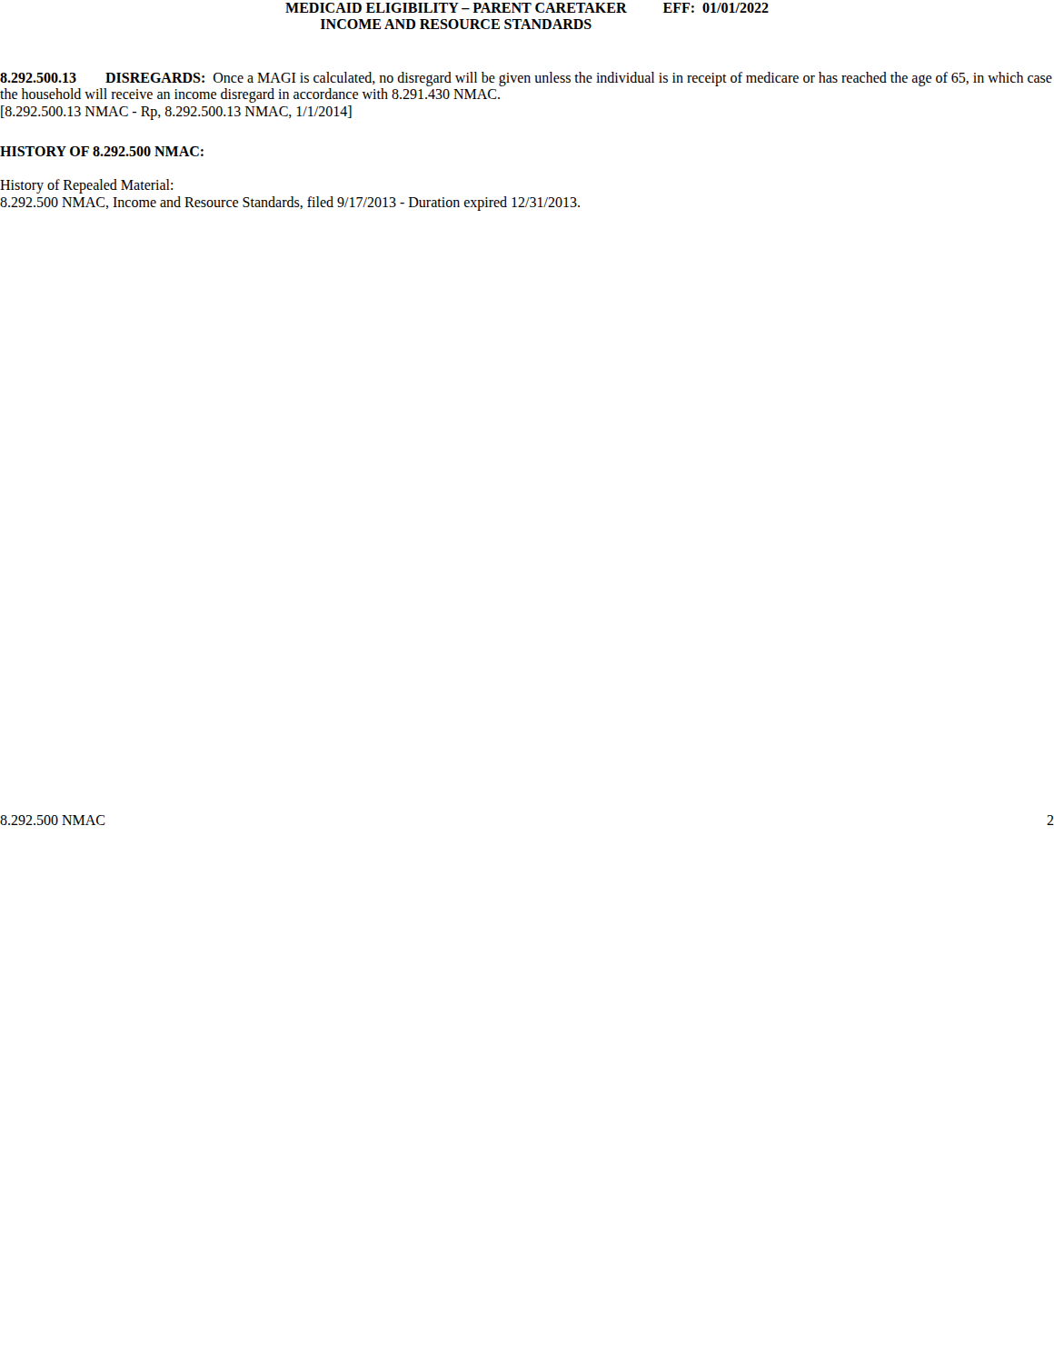MEDICAID ELIGIBILITY – PARENT CARETAKER
INCOME AND RESOURCE STANDARDS
EFF: 01/01/2022
8.292.500.13  DISREGARDS: Once a MAGI is calculated, no disregard will be given unless the individual is in receipt of medicare or has reached the age of 65, in which case the household will receive an income disregard in accordance with 8.291.430 NMAC.
[8.292.500.13 NMAC - Rp, 8.292.500.13 NMAC, 1/1/2014]
HISTORY OF 8.292.500 NMAC:
History of Repealed Material:
8.292.500 NMAC, Income and Resource Standards, filed 9/17/2013 - Duration expired 12/31/2013.
8.292.500 NMAC
2